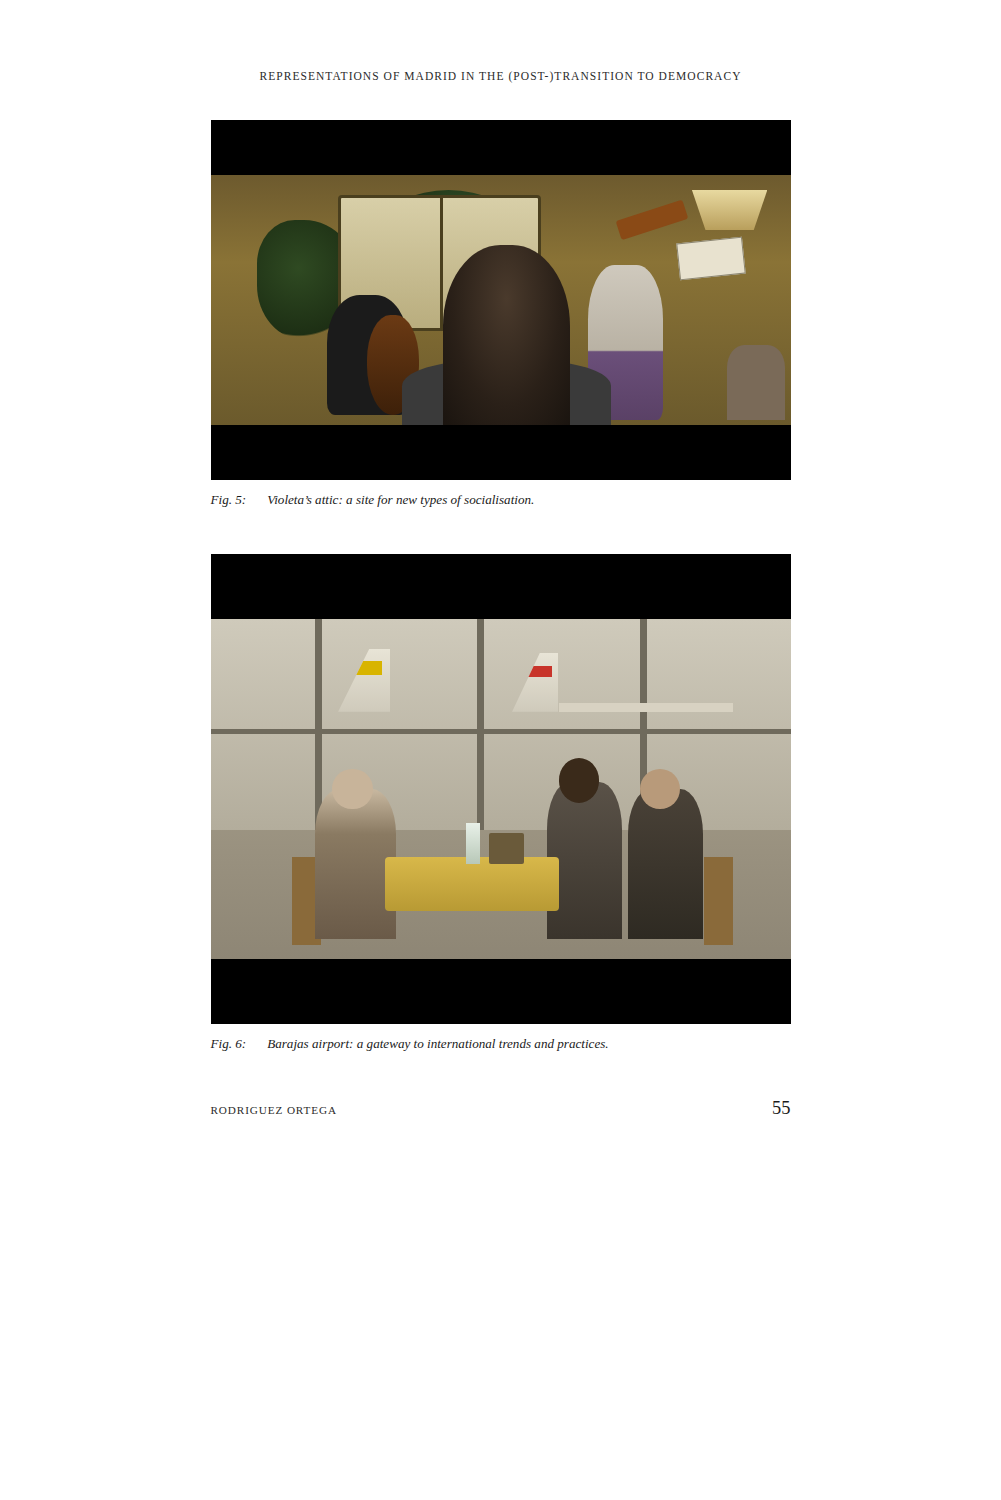Representations of Madrid in the (Post-)Transition to Democracy
Fig. 5: Violeta’s attic: a site for new types of socialisation.
Fig. 6: Barajas airport: a gateway to international trends and practices.
Rodriguez Ortega
55